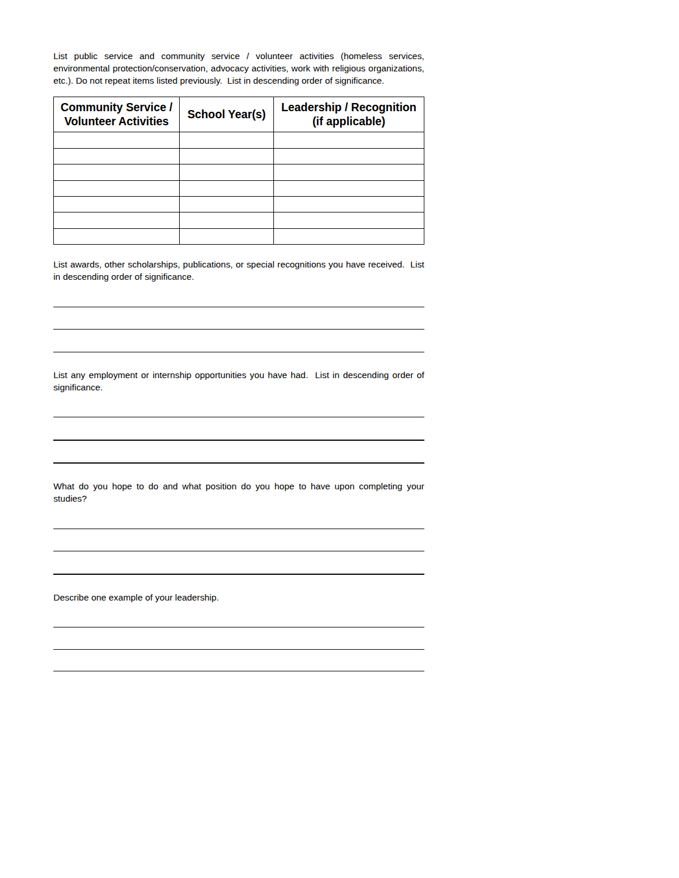List public service and community service / volunteer activities (homeless services, environmental protection/conservation, advocacy activities, work with religious organizations, etc.). Do not repeat items listed previously. List in descending order of significance.
| Community Service / Volunteer Activities | School Year(s) | Leadership / Recognition (if applicable) |
| --- | --- | --- |
List awards, other scholarships, publications, or special recognitions you have received. List in descending order of significance.
List any employment or internship opportunities you have had. List in descending order of significance.
What do you hope to do and what position do you hope to have upon completing your studies?
Describe one example of your leadership.